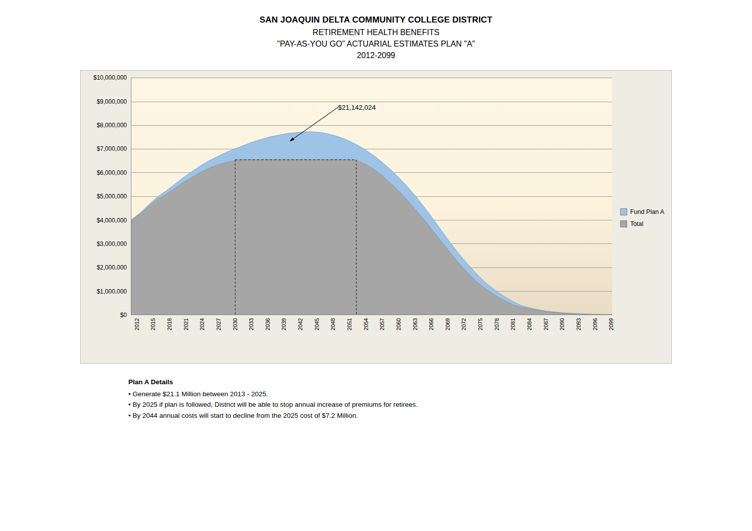SAN JOAQUIN DELTA COMMUNITY COLLEGE DISTRICT
RETIREMENT HEALTH BENEFITS
"PAY-AS-YOU GO" ACTUARIAL ESTIMATES PLAN "A"
2012-2099
$10,000,000 $9,000,000 $8,000,000 $7,000,000 $6,000,000 $5,000,000 $4,000,000 $3,000,000 $2,000,000 $1,000,000 $0
$21,142,024
2012 2015 2018 2021 2024 2027 2030 2033 2036 2039 2042 2045 2048 2051 2054 2057 2060 2063 2066 2069 2072 2075 2078 2081 2084 2087 2090 2093 2096 2099
Fund Plan A
Total
Plan A Details
Generate $21.1 Million between 2013 - 2025.
By 2025 if plan is followed, District will be able to stop annual increase of premiums for retirees.
By 2044 annual costs will start to decline from the 2025 cost of $7.2 Million.